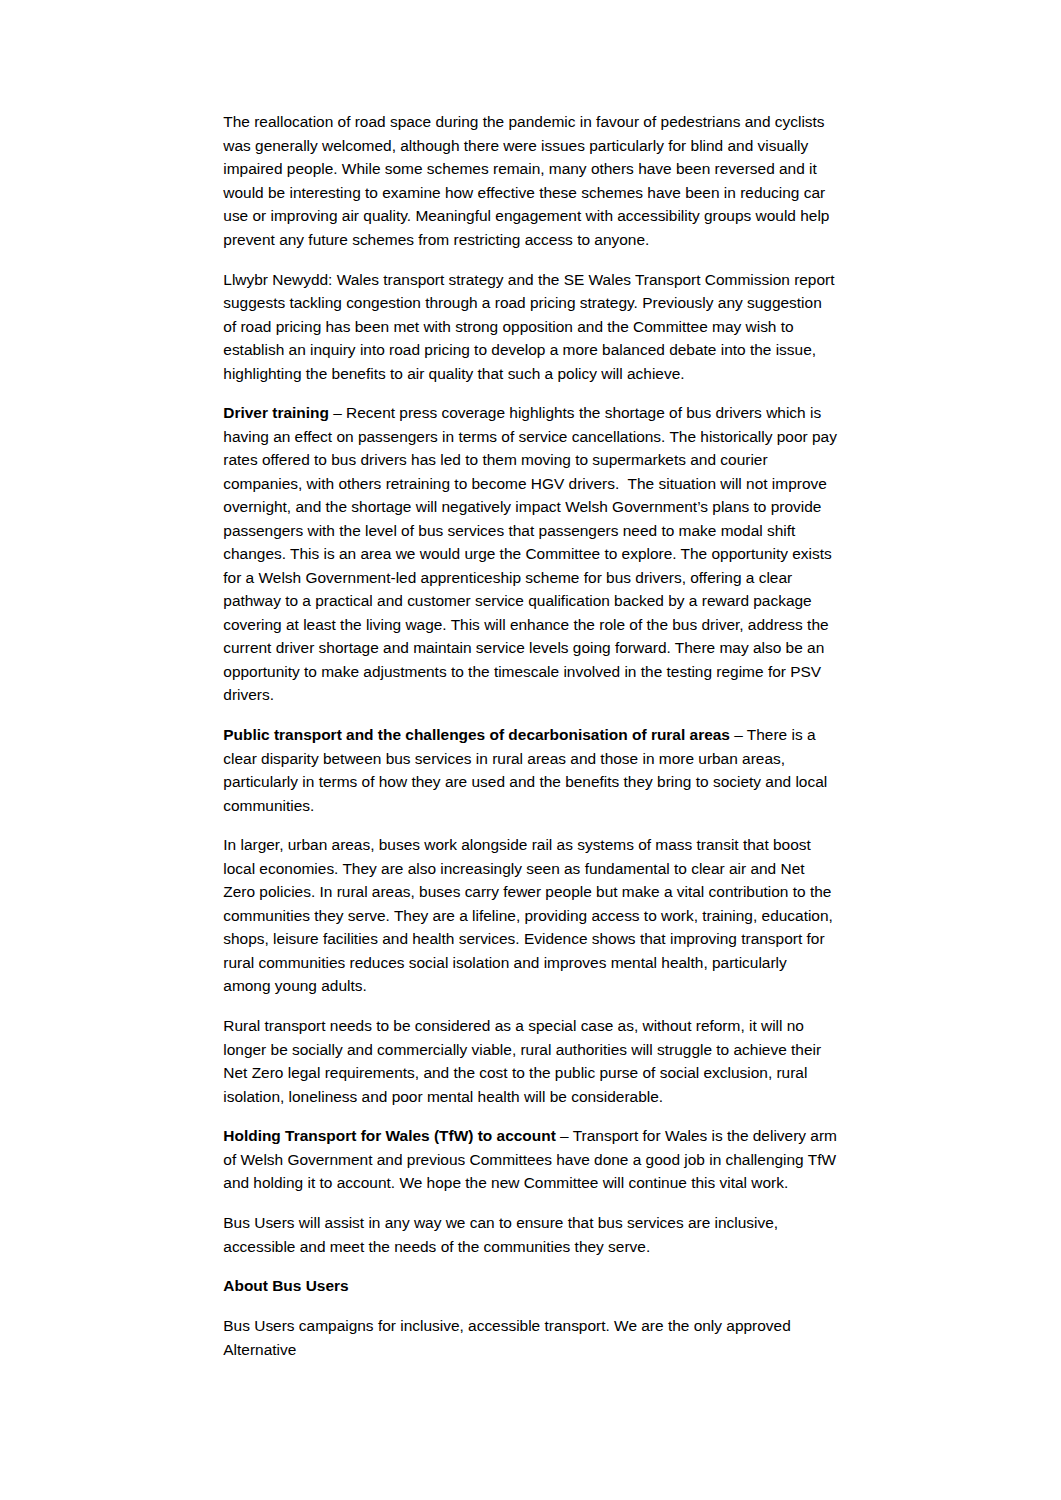The reallocation of road space during the pandemic in favour of pedestrians and cyclists was generally welcomed, although there were issues particularly for blind and visually impaired people. While some schemes remain, many others have been reversed and it would be interesting to examine how effective these schemes have been in reducing car use or improving air quality. Meaningful engagement with accessibility groups would help prevent any future schemes from restricting access to anyone.
Llwybr Newydd: Wales transport strategy and the SE Wales Transport Commission report suggests tackling congestion through a road pricing strategy. Previously any suggestion of road pricing has been met with strong opposition and the Committee may wish to establish an inquiry into road pricing to develop a more balanced debate into the issue, highlighting the benefits to air quality that such a policy will achieve.
Driver training – Recent press coverage highlights the shortage of bus drivers which is having an effect on passengers in terms of service cancellations. The historically poor pay rates offered to bus drivers has led to them moving to supermarkets and courier companies, with others retraining to become HGV drivers. The situation will not improve overnight, and the shortage will negatively impact Welsh Government’s plans to provide passengers with the level of bus services that passengers need to make modal shift changes. This is an area we would urge the Committee to explore. The opportunity exists for a Welsh Government-led apprenticeship scheme for bus drivers, offering a clear pathway to a practical and customer service qualification backed by a reward package covering at least the living wage. This will enhance the role of the bus driver, address the current driver shortage and maintain service levels going forward. There may also be an opportunity to make adjustments to the timescale involved in the testing regime for PSV drivers.
Public transport and the challenges of decarbonisation of rural areas – There is a clear disparity between bus services in rural areas and those in more urban areas, particularly in terms of how they are used and the benefits they bring to society and local communities.
In larger, urban areas, buses work alongside rail as systems of mass transit that boost local economies. They are also increasingly seen as fundamental to clear air and Net Zero policies. In rural areas, buses carry fewer people but make a vital contribution to the communities they serve. They are a lifeline, providing access to work, training, education, shops, leisure facilities and health services. Evidence shows that improving transport for rural communities reduces social isolation and improves mental health, particularly among young adults.
Rural transport needs to be considered as a special case as, without reform, it will no longer be socially and commercially viable, rural authorities will struggle to achieve their Net Zero legal requirements, and the cost to the public purse of social exclusion, rural isolation, loneliness and poor mental health will be considerable.
Holding Transport for Wales (TfW) to account – Transport for Wales is the delivery arm of Welsh Government and previous Committees have done a good job in challenging TfW and holding it to account. We hope the new Committee will continue this vital work.
Bus Users will assist in any way we can to ensure that bus services are inclusive, accessible and meet the needs of the communities they serve.
About Bus Users
Bus Users campaigns for inclusive, accessible transport. We are the only approved Alternative